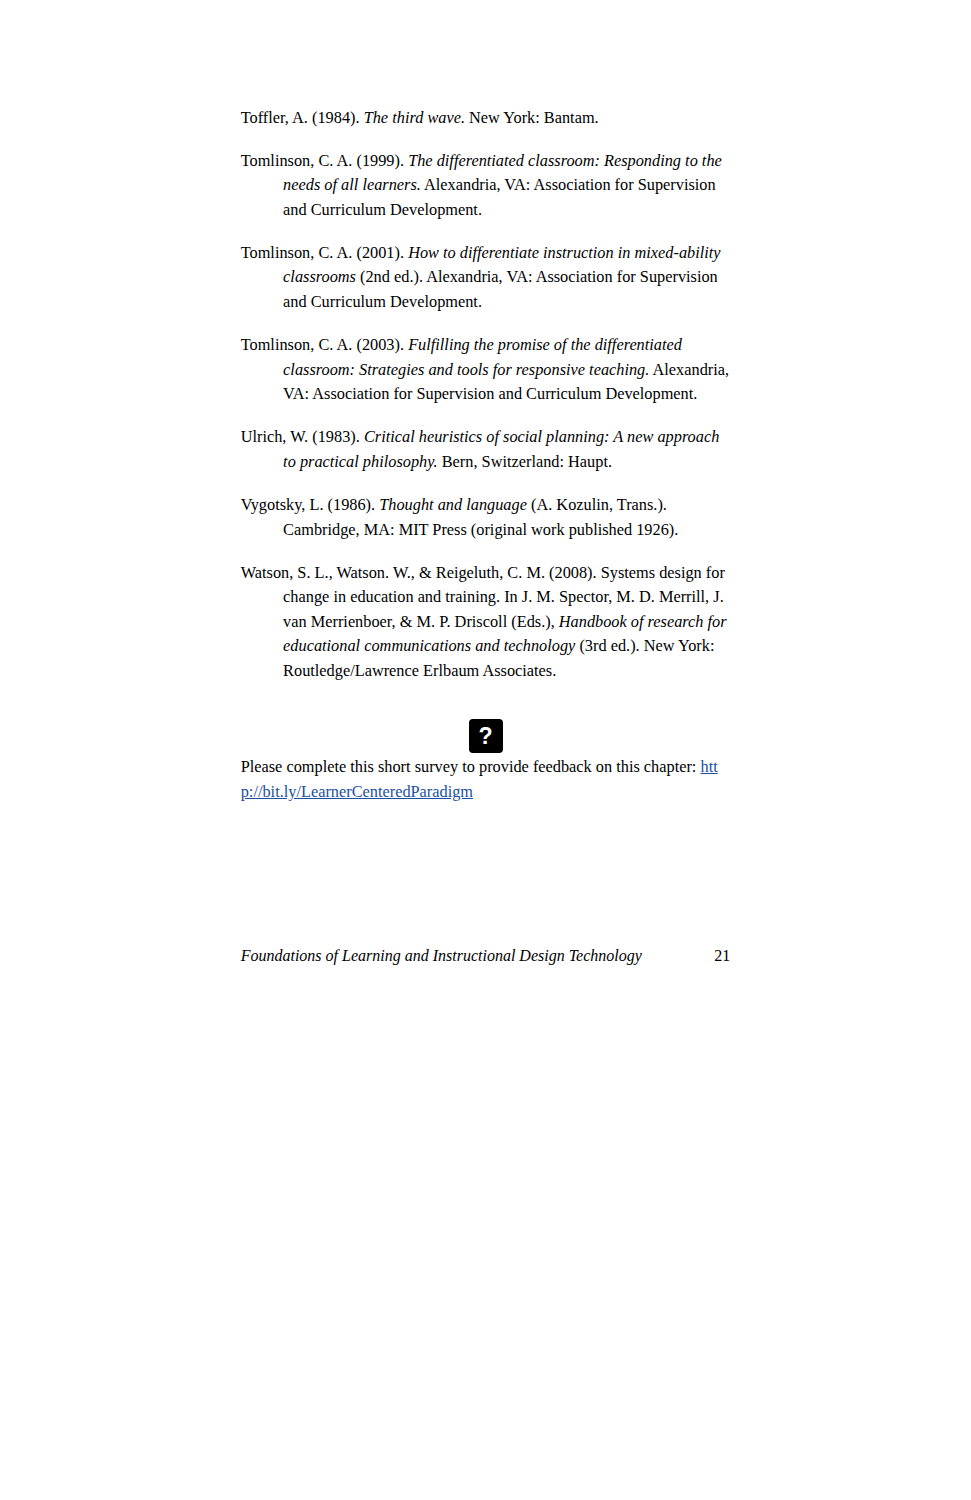Toffler, A. (1984). The third wave. New York: Bantam.
Tomlinson, C. A. (1999). The differentiated classroom: Responding to the needs of all learners. Alexandria, VA: Association for Supervision and Curriculum Development.
Tomlinson, C. A. (2001). How to differentiate instruction in mixed-ability classrooms (2nd ed.). Alexandria, VA: Association for Supervision and Curriculum Development.
Tomlinson, C. A. (2003). Fulfilling the promise of the differentiated classroom: Strategies and tools for responsive teaching. Alexandria, VA: Association for Supervision and Curriculum Development.
Ulrich, W. (1983). Critical heuristics of social planning: A new approach to practical philosophy. Bern, Switzerland: Haupt.
Vygotsky, L. (1986). Thought and language (A. Kozulin, Trans.). Cambridge, MA: MIT Press (original work published 1926).
Watson, S. L., Watson. W., & Reigeluth, C. M. (2008). Systems design for change in education and training. In J. M. Spector, M. D. Merrill, J. van Merrienboer, & M. P. Driscoll (Eds.), Handbook of research for educational communications and technology (3rd ed.). New York: Routledge/Lawrence Erlbaum Associates.
?
Please complete this short survey to provide feedback on this chapter: http://bit.ly/LearnerCenteredParadigm
Foundations of Learning and Instructional Design Technology 21